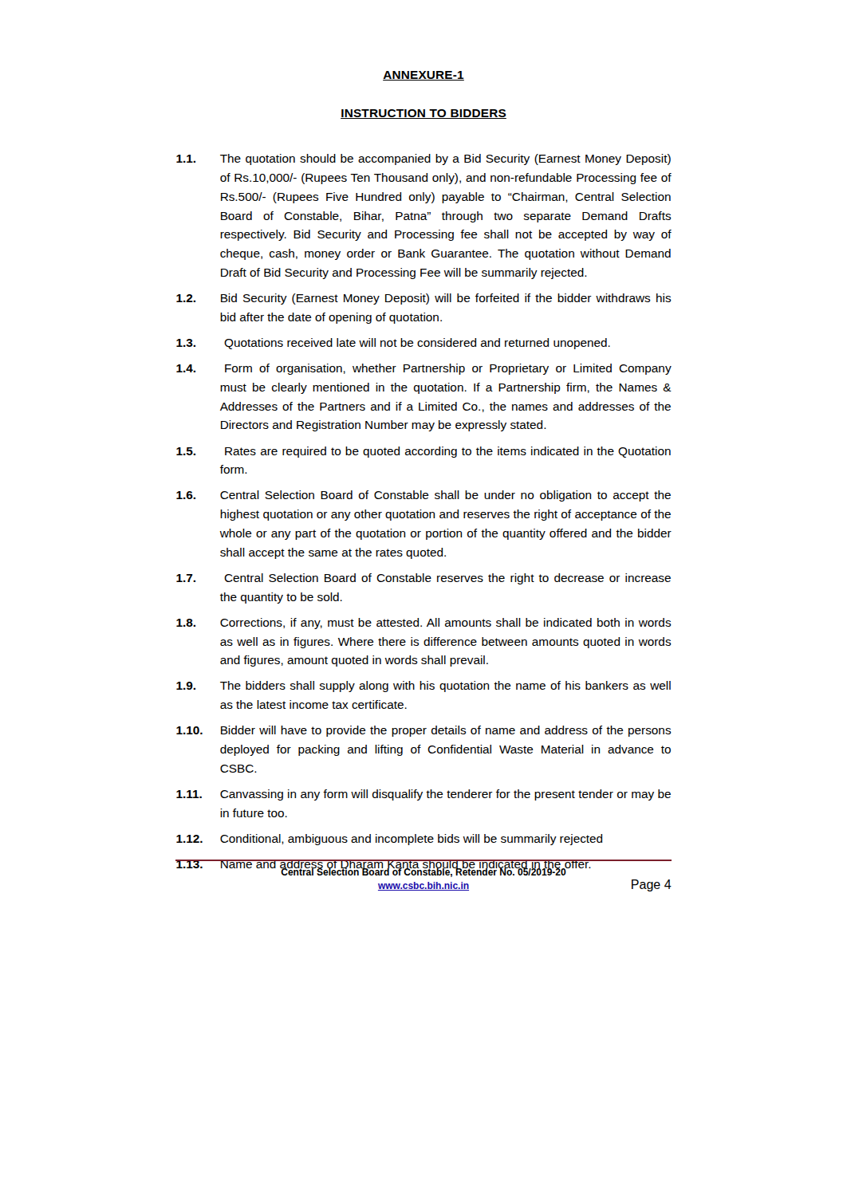ANNEXURE-1
INSTRUCTION TO BIDDERS
1.1. The quotation should be accompanied by a Bid Security (Earnest Money Deposit) of Rs.10,000/- (Rupees Ten Thousand only), and non-refundable Processing fee of Rs.500/- (Rupees Five Hundred only) payable to “Chairman, Central Selection Board of Constable, Bihar, Patna” through two separate Demand Drafts respectively. Bid Security and Processing fee shall not be accepted by way of cheque, cash, money order or Bank Guarantee. The quotation without Demand Draft of Bid Security and Processing Fee will be summarily rejected.
1.2. Bid Security (Earnest Money Deposit) will be forfeited if the bidder withdraws his bid after the date of opening of quotation.
1.3. Quotations received late will not be considered and returned unopened.
1.4. Form of organisation, whether Partnership or Proprietary or Limited Company must be clearly mentioned in the quotation. If a Partnership firm, the Names & Addresses of the Partners and if a Limited Co., the names and addresses of the Directors and Registration Number may be expressly stated.
1.5. Rates are required to be quoted according to the items indicated in the Quotation form.
1.6. Central Selection Board of Constable shall be under no obligation to accept the highest quotation or any other quotation and reserves the right of acceptance of the whole or any part of the quotation or portion of the quantity offered and the bidder shall accept the same at the rates quoted.
1.7. Central Selection Board of Constable reserves the right to decrease or increase the quantity to be sold.
1.8. Corrections, if any, must be attested. All amounts shall be indicated both in words as well as in figures. Where there is difference between amounts quoted in words and figures, amount quoted in words shall prevail.
1.9. The bidders shall supply along with his quotation the name of his bankers as well as the latest income tax certificate.
1.10. Bidder will have to provide the proper details of name and address of the persons deployed for packing and lifting of Confidential Waste Material in advance to CSBC.
1.11. Canvassing in any form will disqualify the tenderer for the present tender or may be in future too.
1.12. Conditional, ambiguous and incomplete bids will be summarily rejected
1.13. Name and address of Dharam Kanta should be indicated in the offer.
Central Selection Board of Constable, Retender No. 05/2019-20
www.csbc.bih.nic.in Page 4